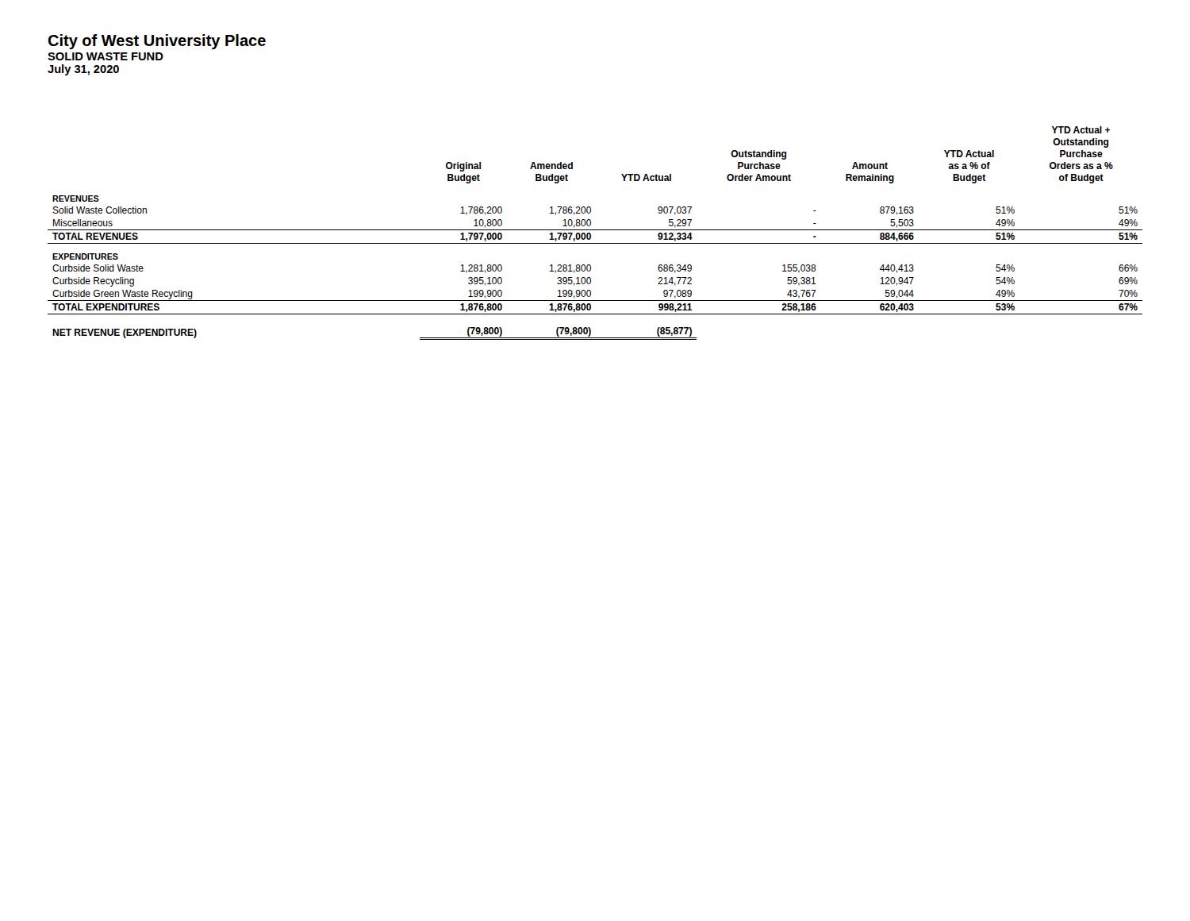City of West University Place
SOLID WASTE FUND
July 31, 2020
| | Original Budget | Amended Budget | YTD Actual | Outstanding Purchase Order Amount | Amount Remaining | YTD Actual as a % of Budget | YTD Actual + Outstanding Purchase Orders as a % of Budget |
| --- | --- | --- | --- | --- | --- | --- | --- |
| REVENUES |
| Solid Waste Collection | 1,786,200 | 1,786,200 | 907,037 | - | 879,163 | 51% | 51% |
| Miscellaneous | 10,800 | 10,800 | 5,297 | - | 5,503 | 49% | 49% |
| TOTAL REVENUES | 1,797,000 | 1,797,000 | 912,334 | - | 884,666 | 51% | 51% |
| EXPENDITURES |
| Curbside Solid Waste | 1,281,800 | 1,281,800 | 686,349 | 155,038 | 440,413 | 54% | 66% |
| Curbside Recycling | 395,100 | 395,100 | 214,772 | 59,381 | 120,947 | 54% | 69% |
| Curbside Green Waste Recycling | 199,900 | 199,900 | 97,089 | 43,767 | 59,044 | 49% | 70% |
| TOTAL EXPENDITURES | 1,876,800 | 1,876,800 | 998,211 | 258,186 | 620,403 | 53% | 67% |
| NET REVENUE (EXPENDITURE) | (79,800) | (79,800) | (85,877) | | | | |